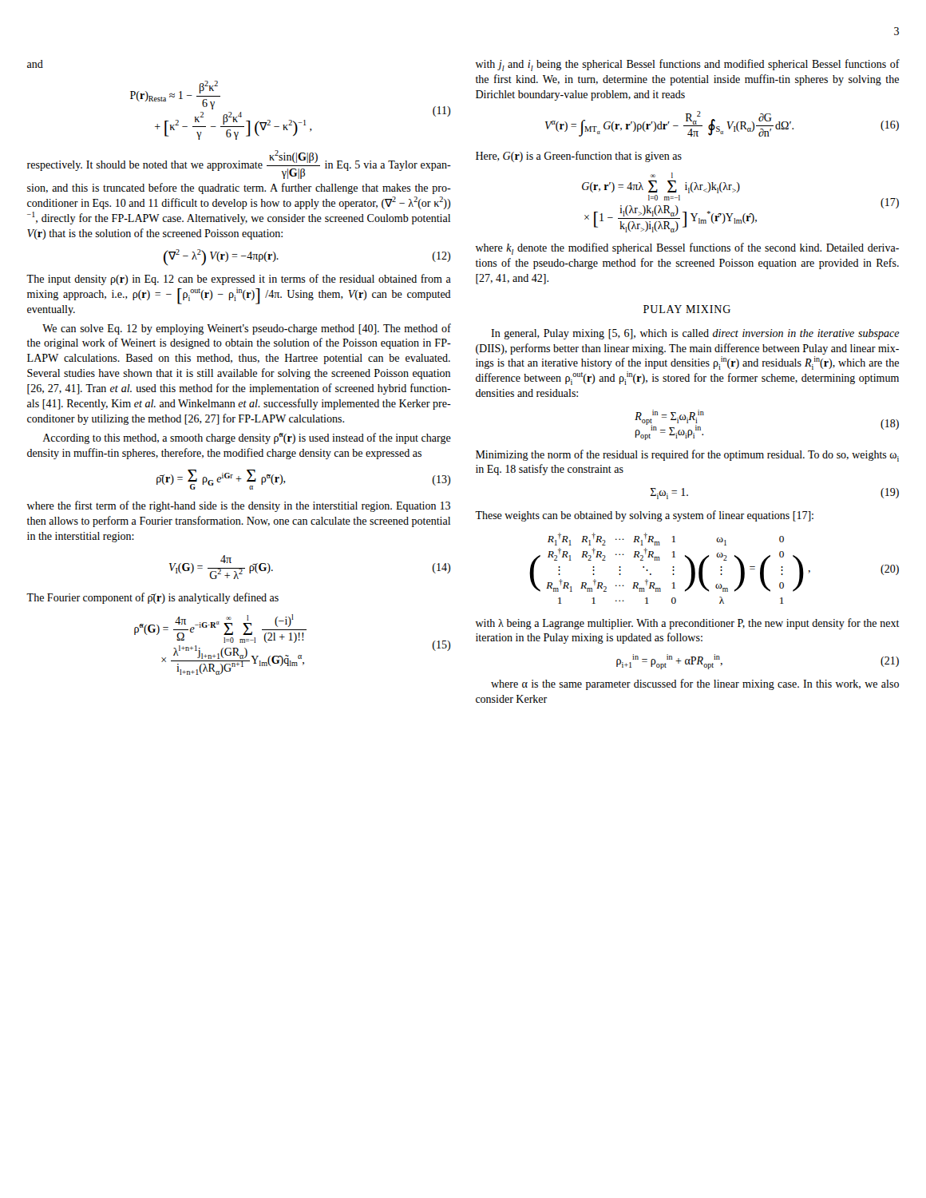3
and
P(r)Resta ≈ 1 − β2κ26 γ
+ [κ2 − κ2 γ − β2κ46 γ] (∇2 − κ2)−1 ,
(11)
respectively. It should be noted that we approximate κ2sin(|G|β) γ|G|β in Eq. 5 via a Taylor expansion, and this is truncated before the quadratic term. A further challenge that makes the proconditioner in Eqs. 10 and 11 difficult to develop is how to apply the operator, (∇2 − λ2(or κ2))−1, directly for the FP-LAPW case. Alternatively, we consider the screened Coulomb potential V(r) that is the solution of the screened Poisson equation:
(∇2 − λ2) V(r) = −4πρ(r).
(12)
The input density ρ(r) in Eq. 12 can be expressed it in terms of the residual obtained from a mixing approach, i.e., ρ(r) = − [ρiout(r) − ρiin(r)] /4π. Using them, V(r) can be computed eventually.
We can solve Eq. 12 by employing Weinert's pseudo-charge method [40]. The method of the original work of Weinert is designed to obtain the solution of the Poisson equation in FP-LAPW calculations. Based on this method, thus, the Hartree potential can be evaluated. Several studies have shown that it is still available for solving the screened Poisson equation [26, 27, 41]. Tran et al. used this method for the implementation of screened hybrid functionals [41]. Recently, Kim et al. and Winkelmann et al. successfully implemented the Kerker preconditoner by utilizing the method [26, 27] for FP-LAPW calculations.
According to this method, a smooth charge density ρ̃α(r) is used instead of the input charge density in muffin-tin spheres, therefore, the modified charge density can be expressed as
ρ̄(r) = ΣG ρG eiGr + Σα ρ̃α(r),
(13)
where the first term of the right-hand side is the density in the interstitial region. Equation 13 then allows to perform a Fourier transformation. Now, one can calculate the screened potential in the interstitial region:
VI(G) = 4π G2 + λ2 ρ̄(G).
(14)
The Fourier component of ρ̄(r) is analytically defined as
ρ̃α(G) = 4π Ω e−iG·Rα ∞Σl=0 lΣm=−l (−i)l(2l + 1)!!
× λl+n+1jl+n+1(GRα) il+n+1(λRα)Gn+1 Ylm(Ĝ)q̃lmα,
(15)
with jl and il being the spherical Bessel functions and modified spherical Bessel functions of the first kind. We, in turn, determine the potential inside muffin-tin spheres by solving the Dirichlet boundary-value problem, and it reads
Vα(r) = ∫MTα G(r, r′)ρ(r′)dr′ − Rα24π ∮Sα VI(Rα)∂G∂n′dΩ′.
(16)
Here, G(r) is a Green-function that is given as
G(r, r′) = 4πλ ∞Σl=0 lΣm=−l il(λr<)kl(λr>)
× [1 − il(λr>)kl(λRα) kl(λr>)il(λRα)] Ylm*(r̂′)Ylm(r̂),
(17)
where kl denote the modified spherical Bessel functions of the second kind. Detailed derivations of the pseudo-charge method for the screened Poisson equation are provided in Refs. [27, 41, and 42].
PULAY MIXING
In general, Pulay mixing [5, 6], which is called direct inversion in the iterative subspace (DIIS), performs better than linear mixing. The main difference between Pulay and linear mixings is that an iterative history of the input densities ρiin(r) and residuals Riin(r), which are the difference between ρiout(r) and ρiin(r), is stored for the former scheme, determining optimum densities and residuals:
Roptin = ΣiωiRiin ρoptin = Σiωiρiin.
(18)
Minimizing the norm of the residual is required for the optimum residual. To do so, weights ωi in Eq. 18 satisfy the constraint as
Σiωi = 1.
(19)
These weights can be obtained by solving a system of linear equations [17]:
(
| R 1 † R 1 | R 1 † R 2 | ··· | R 1 † R m | 1 |
| R 2 † R 1 | R 2 † R 2 | ··· | R 2 † R m | 1 |
| ⋮ | ⋮ | ⋮ | ⋱ | ⋮ |
| R m † R 1 | R m † R 2 | ··· | R m † R m | 1 |
| 1 | 1 | ··· | 1 | 0 |
)(
| ω 1 |
| ω 2 |
| ⋮ |
| ω m |
| λ |
) = (
| 0 |
| 0 |
| ⋮ |
| 0 |
| 1 |
) ,
(20)
with λ being a Lagrange multiplier. With a preconditioner P, the new input density for the next iteration in the Pulay mixing is updated as follows:
ρi+1in = ρoptin + αPRoptin,
(21)
where α is the same parameter discussed for the linear mixing case. In this work, we also consider Kerker